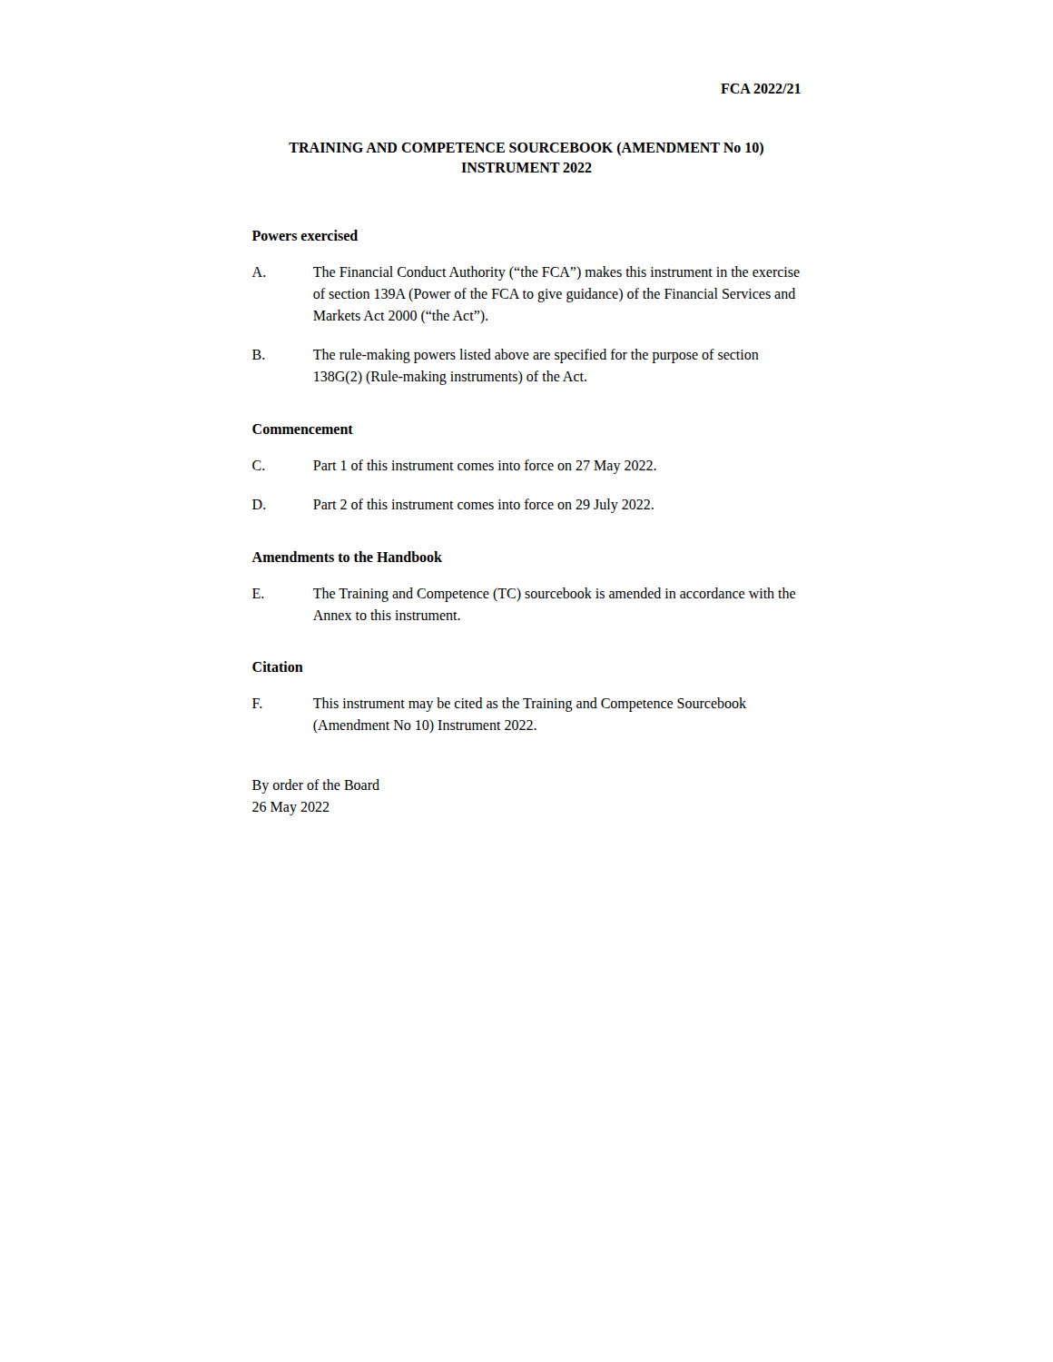FCA 2022/21
TRAINING AND COMPETENCE SOURCEBOOK (AMENDMENT No 10)
INSTRUMENT 2022
Powers exercised
A. The Financial Conduct Authority (“the FCA”) makes this instrument in the exercise of section 139A (Power of the FCA to give guidance) of the Financial Services and Markets Act 2000 (“the Act”).
B. The rule-making powers listed above are specified for the purpose of section 138G(2) (Rule-making instruments) of the Act.
Commencement
C. Part 1 of this instrument comes into force on 27 May 2022.
D. Part 2 of this instrument comes into force on 29 July 2022.
Amendments to the Handbook
E. The Training and Competence (TC) sourcebook is amended in accordance with the Annex to this instrument.
Citation
F. This instrument may be cited as the Training and Competence Sourcebook (Amendment No 10) Instrument 2022.
By order of the Board
26 May 2022